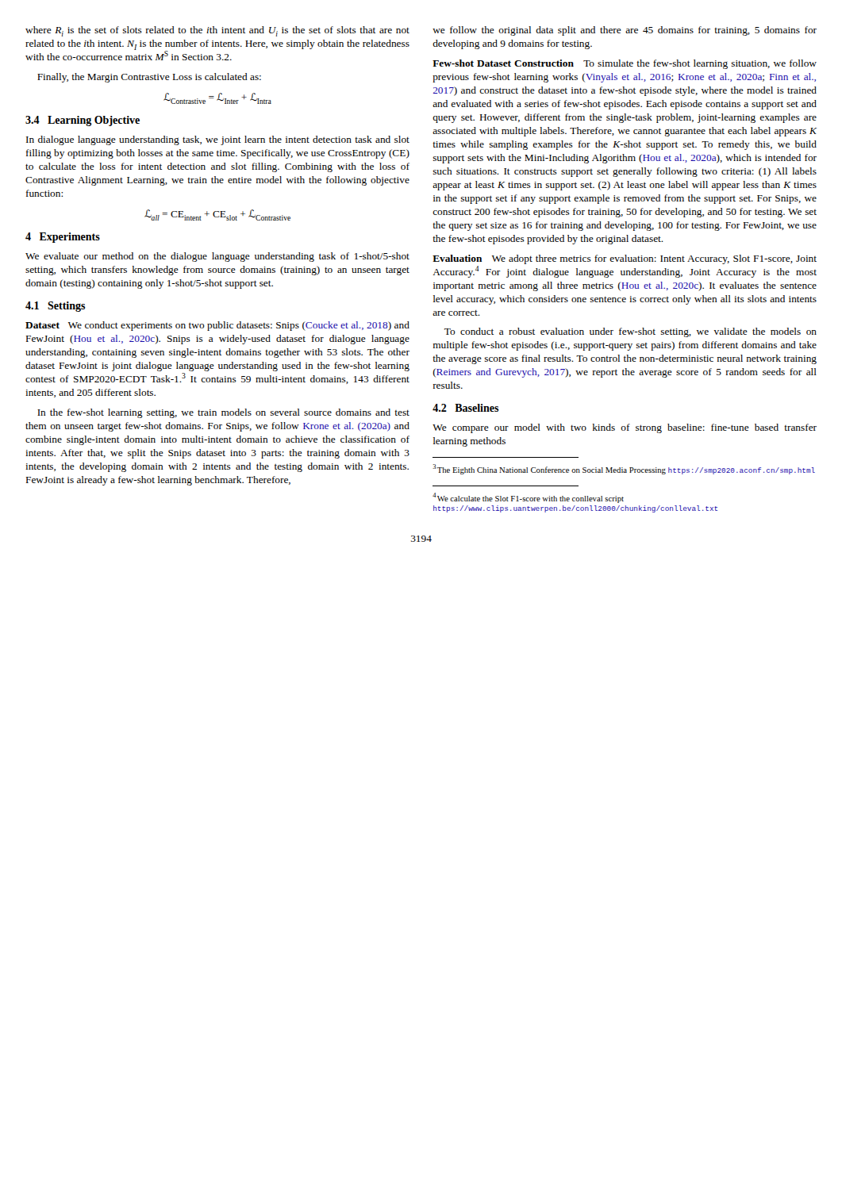where Ri is the set of slots related to the ith intent and Ui is the set of slots that are not related to the ith intent. NI is the number of intents. Here, we simply obtain the relatedness with the co-occurrence matrix MS in Section 3.2.
Finally, the Margin Contrastive Loss is calculated as:
ℒContrastive = ℒInter + ℒIntra
3.4 Learning Objective
In dialogue language understanding task, we joint learn the intent detection task and slot filling by optimizing both losses at the same time. Specifically, we use CrossEntropy (CE) to calculate the loss for intent detection and slot filling. Combining with the loss of Contrastive Alignment Learning, we train the entire model with the following objective function:
ℒall = CEintent + CEslot + ℒContrastive
4 Experiments
We evaluate our method on the dialogue language understanding task of 1-shot/5-shot setting, which transfers knowledge from source domains (training) to an unseen target domain (testing) containing only 1-shot/5-shot support set.
4.1 Settings
Dataset We conduct experiments on two public datasets: Snips (Coucke et al., 2018) and FewJoint (Hou et al., 2020c). Snips is a widely-used dataset for dialogue language understanding, containing seven single-intent domains together with 53 slots. The other dataset FewJoint is joint dialogue language understanding used in the few-shot learning contest of SMP2020-ECDT Task-1.3 It contains 59 multi-intent domains, 143 different intents, and 205 different slots.
In the few-shot learning setting, we train models on several source domains and test them on unseen target few-shot domains. For Snips, we follow Krone et al. (2020a) and combine single-intent domain into multi-intent domain to achieve the classification of intents. After that, we split the Snips dataset into 3 parts: the training domain with 3 intents, the developing domain with 2 intents and the testing domain with 2 intents. FewJoint is already a few-shot learning benchmark. Therefore,
we follow the original data split and there are 45 domains for training, 5 domains for developing and 9 domains for testing.
Few-shot Dataset Construction To simulate the few-shot learning situation, we follow previous few-shot learning works (Vinyals et al., 2016; Krone et al., 2020a; Finn et al., 2017) and construct the dataset into a few-shot episode style, where the model is trained and evaluated with a series of few-shot episodes. Each episode contains a support set and query set. However, different from the single-task problem, joint-learning examples are associated with multiple labels. Therefore, we cannot guarantee that each label appears K times while sampling examples for the K-shot support set. To remedy this, we build support sets with the Mini-Including Algorithm (Hou et al., 2020a), which is intended for such situations. It constructs support set generally following two criteria: (1) All labels appear at least K times in support set. (2) At least one label will appear less than K times in the support set if any support example is removed from the support set. For Snips, we construct 200 few-shot episodes for training, 50 for developing, and 50 for testing. We set the query set size as 16 for training and developing, 100 for testing. For FewJoint, we use the few-shot episodes provided by the original dataset.
Evaluation We adopt three metrics for evaluation: Intent Accuracy, Slot F1-score, Joint Accuracy.4 For joint dialogue language understanding, Joint Accuracy is the most important metric among all three metrics (Hou et al., 2020c). It evaluates the sentence level accuracy, which considers one sentence is correct only when all its slots and intents are correct.
To conduct a robust evaluation under few-shot setting, we validate the models on multiple few-shot episodes (i.e., support-query set pairs) from different domains and take the average score as final results. To control the non-deterministic neural network training (Reimers and Gurevych, 2017), we report the average score of 5 random seeds for all results.
4.2 Baselines
We compare our model with two kinds of strong baseline: fine-tune based transfer learning methods
3 The Eighth China National Conference on Social Media Processing https://smp2020.aconf.cn/smp.html
4 We calculate the Slot F1-score with the conlleval script https://www.clips.uantwerpen.be/conll2000/chunking/conlleval.txt
3194